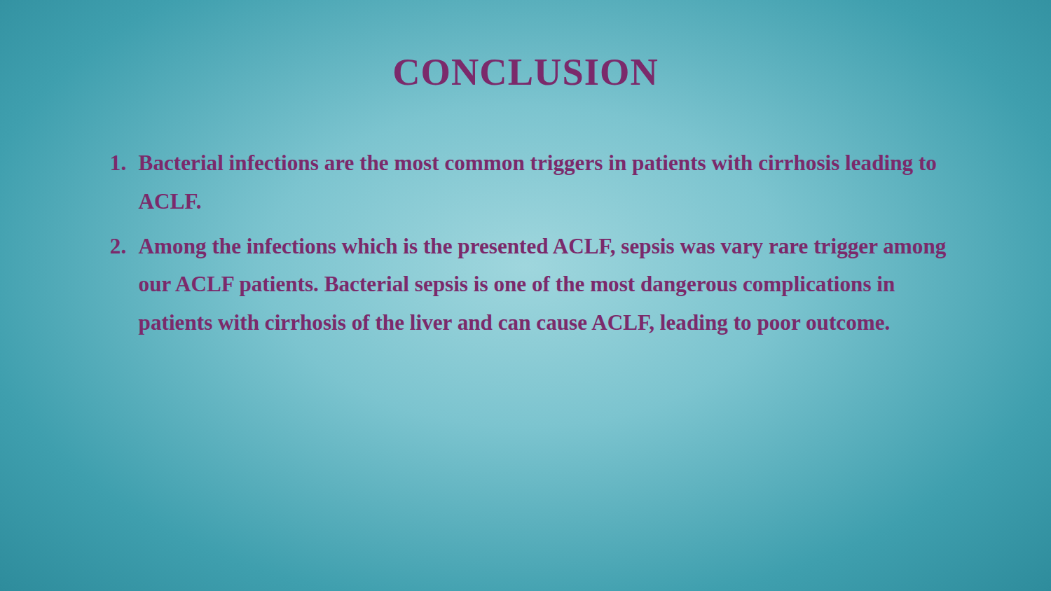CONCLUSION
Bacterial infections are the most common triggers in patients with cirrhosis leading to ACLF.
Among the infections which is the presented ACLF, sepsis was vary rare trigger among our ACLF patients. Bacterial sepsis is one of the most dangerous complications in patients with cirrhosis of the liver and can cause ACLF, leading to poor outcome.